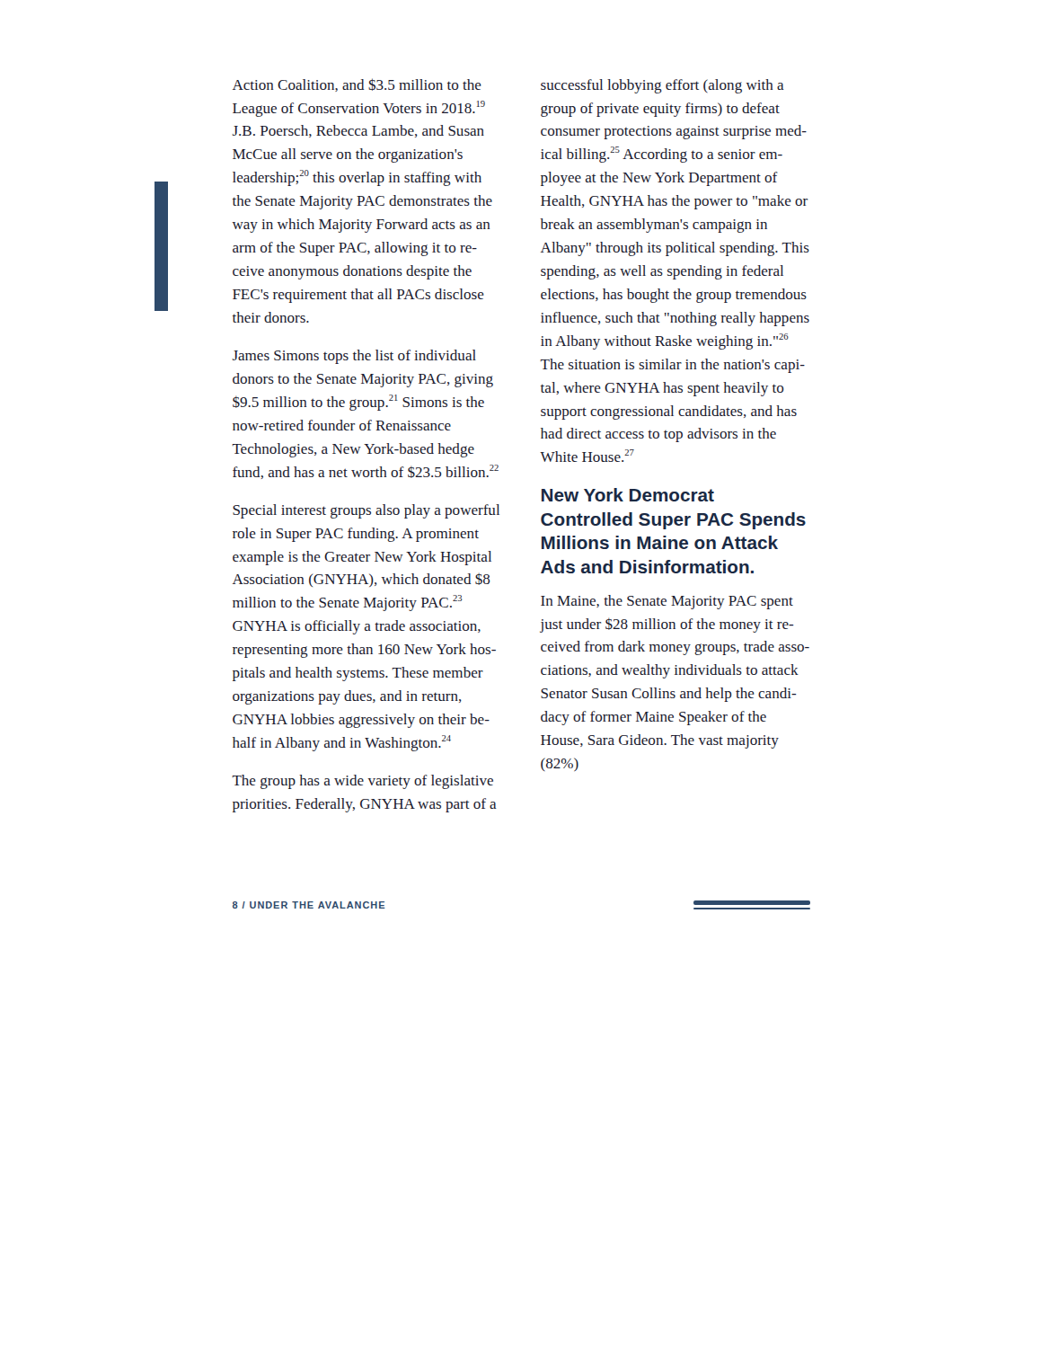Action Coalition, and $3.5 million to the League of Conservation Voters in 2018.19 J.B. Poersch, Rebecca Lambe, and Susan McCue all serve on the organization's leadership;20 this overlap in staffing with the Senate Majority PAC demonstrates the way in which Majority Forward acts as an arm of the Super PAC, allowing it to receive anonymous donations despite the FEC's requirement that all PACs disclose their donors.
James Simons tops the list of individual donors to the Senate Majority PAC, giving $9.5 million to the group.21 Simons is the now-retired founder of Renaissance Technologies, a New York-based hedge fund, and has a net worth of $23.5 billion.22
Special interest groups also play a powerful role in Super PAC funding. A prominent example is the Greater New York Hospital Association (GNYHA), which donated $8 million to the Senate Majority PAC.23 GNYHA is officially a trade association, representing more than 160 New York hospitals and health systems. These member organizations pay dues, and in return, GNYHA lobbies aggressively on their behalf in Albany and in Washington.24
The group has a wide variety of legislative priorities. Federally, GNYHA was part of a successful lobbying effort (along with a group of private equity firms) to defeat consumer protections against surprise medical billing.25 According to a senior employee at the New York Department of Health, GNYHA has the power to "make or break an assemblyman's campaign in Albany" through its political spending. This spending, as well as spending in federal elections, has bought the group tremendous influence, such that "nothing really happens in Albany without Raske weighing in."26 The situation is similar in the nation's capital, where GNYHA has spent heavily to support congressional candidates, and has had direct access to top advisors in the White House.27
New York Democrat Controlled Super PAC Spends Millions in Maine on Attack Ads and Disinformation.
In Maine, the Senate Majority PAC spent just under $28 million of the money it received from dark money groups, trade associations, and wealthy individuals to attack Senator Susan Collins and help the candidacy of former Maine Speaker of the House, Sara Gideon. The vast majority (82%)
8 / Under the Avalanche